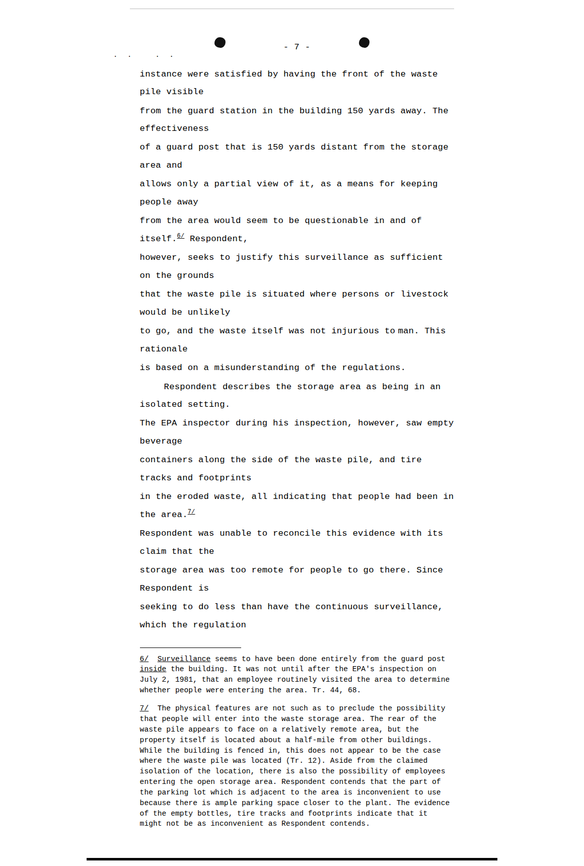. . . .
- 7 -
instance were satisfied by having the front of the waste pile visible
from the guard station in the building 150 yards away. The effectiveness
of a guard post that is 150 yards distant from the storage area and
allows only a partial view of it, as a means for keeping people away
from the area would seem to be questionable in and of itself.6/ Respondent,
however, seeks to justify this surveillance as sufficient on the grounds
that the waste pile is situated where persons or livestock would be unlikely
to go, and the waste itself was not injurious to man. This rationale
is based on a misunderstanding of the regulations.
Respondent describes the storage area as being in an isolated setting.
The EPA inspector during his inspection, however, saw empty beverage
containers along the side of the waste pile, and tire tracks and footprints
in the eroded waste, all indicating that people had been in the area.7/
Respondent was unable to reconcile this evidence with its claim that the
storage area was too remote for people to go there. Since Respondent is
seeking to do less than have the continuous surveillance, which the regulation
6/ Surveillance seems to have been done entirely from the guard post inside the building. It was not until after the EPA's inspection on July 2, 1981, that an employee routinely visited the area to determine whether people were entering the area. Tr. 44, 68.
7/ The physical features are not such as to preclude the possibility that people will enter into the waste storage area. The rear of the waste pile appears to face on a relatively remote area, but the property itself is located about a half-mile from other buildings. While the building is fenced in, this does not appear to be the case where the waste pile was located (Tr. 12). Aside from the claimed isolation of the location, there is also the possibility of employees entering the open storage area. Respondent contends that the part of the parking lot which is adjacent to the area is inconvenient to use because there is ample parking space closer to the plant. The evidence of the empty bottles, tire tracks and footprints indicate that it might not be as inconvenient as Respondent contends.